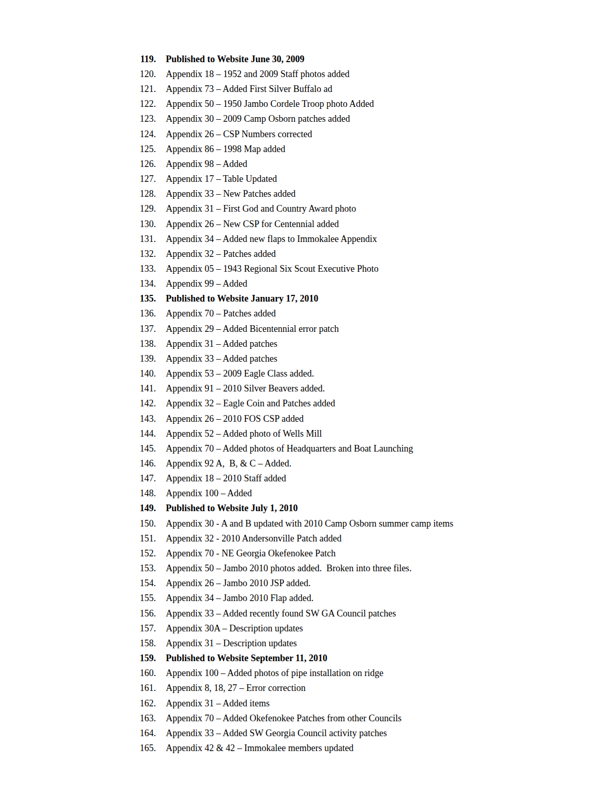119. Published to Website June 30, 2009
120. Appendix 18 – 1952 and 2009 Staff photos added
121. Appendix 73 – Added First Silver Buffalo ad
122. Appendix 50 – 1950 Jambo Cordele Troop photo Added
123. Appendix 30 – 2009 Camp Osborn patches added
124. Appendix 26 – CSP Numbers corrected
125. Appendix 86 – 1998 Map added
126. Appendix 98 – Added
127. Appendix 17 – Table Updated
128. Appendix 33 – New Patches added
129. Appendix 31 – First God and Country Award photo
130. Appendix 26 – New CSP for Centennial added
131. Appendix 34 – Added new flaps to Immokalee Appendix
132. Appendix 32 – Patches added
133. Appendix 05 – 1943 Regional Six Scout Executive Photo
134. Appendix 99 – Added
135. Published to Website January 17, 2010
136. Appendix 70 – Patches added
137. Appendix 29 – Added Bicentennial error patch
138. Appendix 31 – Added patches
139. Appendix 33 – Added patches
140. Appendix 53 – 2009 Eagle Class added.
141. Appendix 91 – 2010 Silver Beavers added.
142. Appendix 32 – Eagle Coin and Patches added
143. Appendix 26 – 2010 FOS CSP added
144. Appendix 52 – Added photo of Wells Mill
145. Appendix 70 – Added photos of Headquarters and Boat Launching
146. Appendix 92 A, B, & C – Added.
147. Appendix 18 – 2010 Staff added
148. Appendix 100 – Added
149. Published to Website July 1, 2010
150. Appendix 30 - A and B updated with 2010 Camp Osborn summer camp items
151. Appendix 32 - 2010 Andersonville Patch added
152. Appendix 70 - NE Georgia Okefenokee Patch
153. Appendix 50 – Jambo 2010 photos added. Broken into three files.
154. Appendix 26 – Jambo 2010 JSP added.
155. Appendix 34 – Jambo 2010 Flap added.
156. Appendix 33 – Added recently found SW GA Council patches
157. Appendix 30A – Description updates
158. Appendix 31 – Description updates
159. Published to Website September 11, 2010
160. Appendix 100 – Added photos of pipe installation on ridge
161. Appendix 8, 18, 27 – Error correction
162. Appendix 31 – Added items
163. Appendix 70 – Added Okefenokee Patches from other Councils
164. Appendix 33 – Added SW Georgia Council activity patches
165. Appendix 42 & 42 – Immokalee members updated